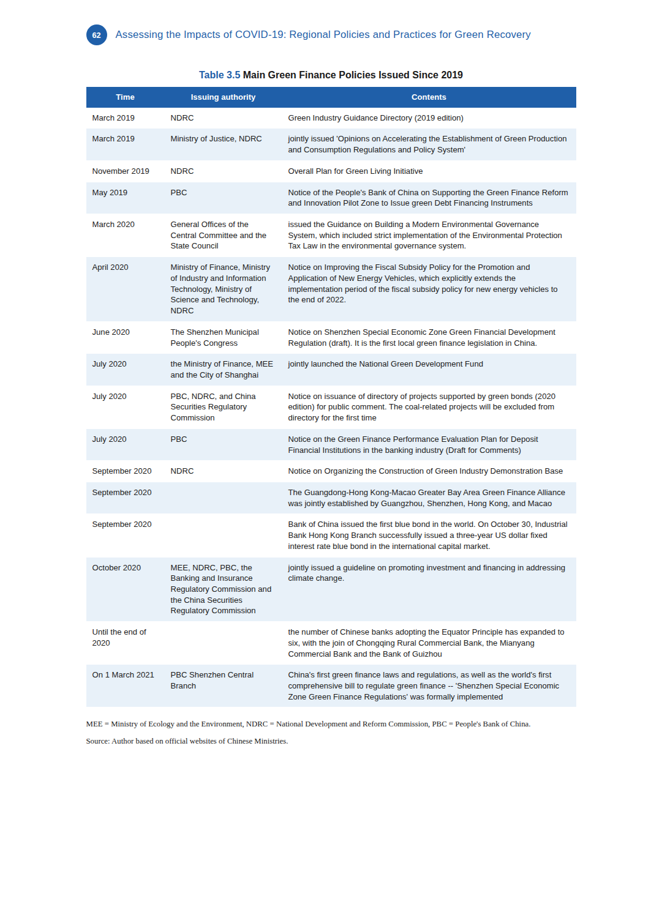62
Assessing the Impacts of COVID-19: Regional Policies and Practices for Green Recovery
Table 3.5 Main Green Finance Policies Issued Since 2019
| Time | Issuing authority | Contents |
| --- | --- | --- |
| March 2019 | NDRC | Green Industry Guidance Directory (2019 edition) |
| March 2019 | Ministry of Justice, NDRC | jointly issued 'Opinions on Accelerating the Establishment of Green Production and Consumption Regulations and Policy System' |
| November 2019 | NDRC | Overall Plan for Green Living Initiative |
| May 2019 | PBC | Notice of the People's Bank of China on Supporting the Green Finance Reform and Innovation Pilot Zone to Issue green Debt Financing Instruments |
| March 2020 | General Offices of the Central Committee and the State Council | issued the Guidance on Building a Modern Environmental Governance System, which included strict implementation of the Environmental Protection Tax Law in the environmental governance system. |
| April 2020 | Ministry of Finance, Ministry of Industry and Information Technology, Ministry of Science and Technology, NDRC | Notice on Improving the Fiscal Subsidy Policy for the Promotion and Application of New Energy Vehicles, which explicitly extends the implementation period of the fiscal subsidy policy for new energy vehicles to the end of 2022. |
| June 2020 | The Shenzhen Municipal People's Congress | Notice on Shenzhen Special Economic Zone Green Financial Development Regulation (draft). It is the first local green finance legislation in China. |
| July 2020 | the Ministry of Finance, MEE and the City of Shanghai | jointly launched the National Green Development Fund |
| July 2020 | PBC, NDRC, and China Securities Regulatory Commission | Notice on issuance of directory of projects supported by green bonds (2020 edition) for public comment. The coal-related projects will be excluded from directory for the first time |
| July 2020 | PBC | Notice on the Green Finance Performance Evaluation Plan for Deposit Financial Institutions in the banking industry (Draft for Comments) |
| September 2020 | NDRC | Notice on Organizing the Construction of Green Industry Demonstration Base |
| September 2020 | | The Guangdong-Hong Kong-Macao Greater Bay Area Green Finance Alliance was jointly established by Guangzhou, Shenzhen, Hong Kong, and Macao |
| September 2020 | | Bank of China issued the first blue bond in the world. On October 30, Industrial Bank Hong Kong Branch successfully issued a three-year US dollar fixed interest rate blue bond in the international capital market. |
| October 2020 | MEE, NDRC, PBC, the Banking and Insurance Regulatory Commission and the China Securities Regulatory Commission | jointly issued a guideline on promoting investment and financing in addressing climate change. |
| Until the end of 2020 | | the number of Chinese banks adopting the Equator Principle has expanded to six, with the join of Chongqing Rural Commercial Bank, the Mianyang Commercial Bank and the Bank of Guizhou |
| On 1 March 2021 | PBC Shenzhen Central Branch | China's first green finance laws and regulations, as well as the world's first comprehensive bill to regulate green finance -- 'Shenzhen Special Economic Zone Green Finance Regulations' was formally implemented |
MEE = Ministry of Ecology and the Environment, NDRC = National Development and Reform Commission, PBC = People's Bank of China.
Source: Author based on official websites of Chinese Ministries.